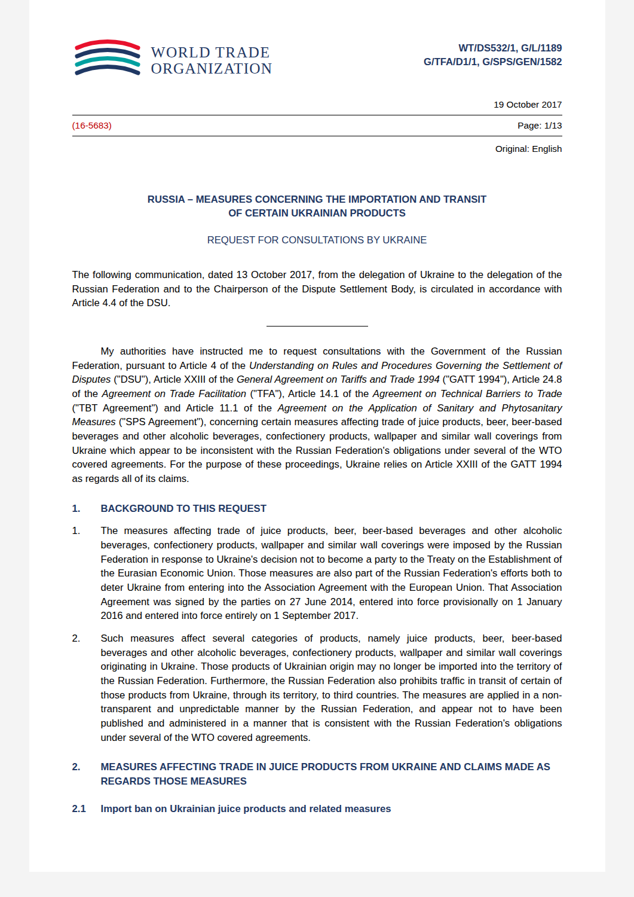World Trade
Organization
WT/DS532/1, G/L/1189
G/TFA/D1/1, G/SPS/GEN/1582
19 October 2017
(16-5683)
Page: 1/13
Original: English
Russia – Measures Concerning the Importation and Transit
of Certain Ukrainian Products
Request for Consultations by Ukraine
The following communication, dated 13 October 2017, from the delegation of Ukraine to the delegation of the Russian Federation and to the Chairperson of the Dispute Settlement Body, is circulated in accordance with Article 4.4 of the DSU.
My authorities have instructed me to request consultations with the Government of the Russian Federation, pursuant to Article 4 of the Understanding on Rules and Procedures Governing the Settlement of Disputes ("DSU"), Article XXIII of the General Agreement on Tariffs and Trade 1994 ("GATT 1994"), Article 24.8 of the Agreement on Trade Facilitation ("TFA"), Article 14.1 of the Agreement on Technical Barriers to Trade ("TBT Agreement") and Article 11.1 of the Agreement on the Application of Sanitary and Phytosanitary Measures ("SPS Agreement"), concerning certain measures affecting trade of juice products, beer, beer-based beverages and other alcoholic beverages, confectionery products, wallpaper and similar wall coverings from Ukraine which appear to be inconsistent with the Russian Federation's obligations under several of the WTO covered agreements. For the purpose of these proceedings, Ukraine relies on Article XXIII of the GATT 1994 as regards all of its claims.
1. Background to this request
1.
The measures affecting trade of juice products, beer, beer-based beverages and other alcoholic beverages, confectionery products, wallpaper and similar wall coverings were imposed by the Russian Federation in response to Ukraine's decision not to become a party to the Treaty on the Establishment of the Eurasian Economic Union. Those measures are also part of the Russian Federation's efforts both to deter Ukraine from entering into the Association Agreement with the European Union. That Association Agreement was signed by the parties on 27 June 2014, entered into force provisionally on 1 January 2016 and entered into force entirely on 1 September 2017.
2.
Such measures affect several categories of products, namely juice products, beer, beer-based beverages and other alcoholic beverages, confectionery products, wallpaper and similar wall coverings originating in Ukraine. Those products of Ukrainian origin may no longer be imported into the territory of the Russian Federation. Furthermore, the Russian Federation also prohibits traffic in transit of certain of those products from Ukraine, through its territory, to third countries. The measures are applied in a non-transparent and unpredictable manner by the Russian Federation, and appear not to have been published and administered in a manner that is consistent with the Russian Federation's obligations under several of the WTO covered agreements.
2. Measures affecting trade in juice products from Ukraine and claims made as regards those measures
2.1 Import ban on Ukrainian juice products and related measures